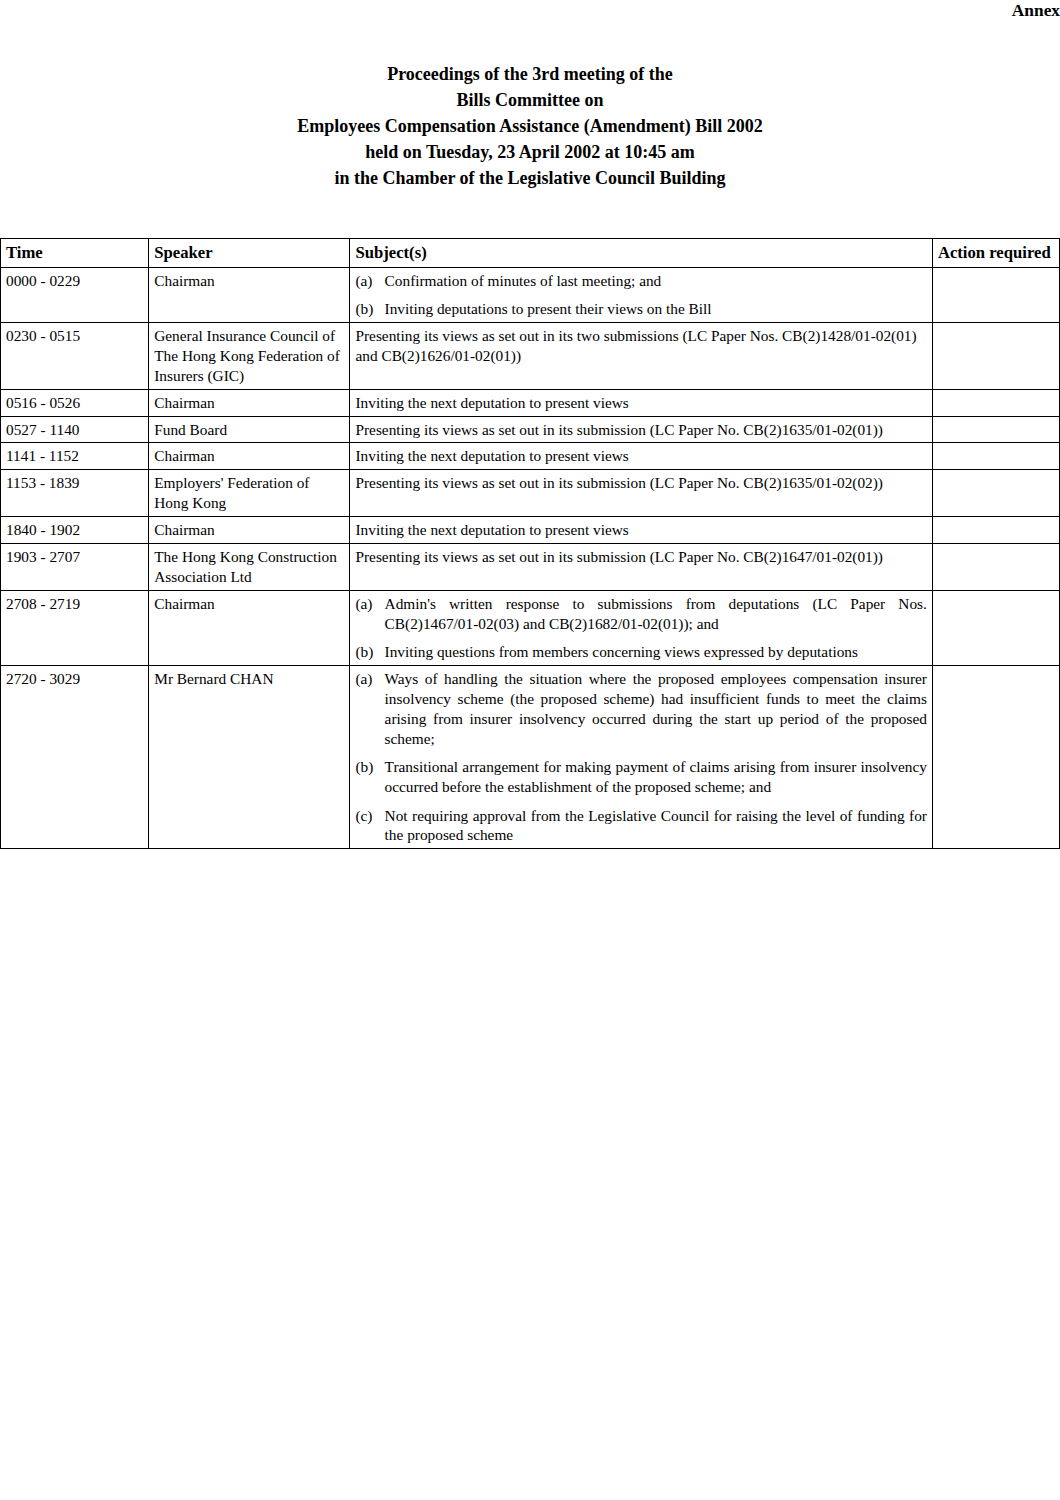Annex
Proceedings of the 3rd meeting of the
Bills Committee on
Employees Compensation Assistance (Amendment) Bill 2002
held on Tuesday, 23 April 2002 at 10:45 am
in the Chamber of the Legislative Council Building
| Time | Speaker | Subject(s) | Action required |
| --- | --- | --- | --- |
| 0000 - 0229 | Chairman | (a) Confirmation of minutes of last meeting; and (b) Inviting deputations to present their views on the Bill | |
| 0230 - 0515 | General Insurance Council of The Hong Kong Federation of Insurers (GIC) | Presenting its views as set out in its two submissions (LC Paper Nos. CB(2)1428/01-02(01) and CB(2)1626/01-02(01)) | |
| 0516 - 0526 | Chairman | Inviting the next deputation to present views | |
| 0527 - 1140 | Fund Board | Presenting its views as set out in its submission (LC Paper No. CB(2)1635/01-02(01)) | |
| 1141 - 1152 | Chairman | Inviting the next deputation to present views | |
| 1153 - 1839 | Employers' Federation of Hong Kong | Presenting its views as set out in its submission (LC Paper No. CB(2)1635/01-02(02)) | |
| 1840 - 1902 | Chairman | Inviting the next deputation to present views | |
| 1903 - 2707 | The Hong Kong Construction Association Ltd | Presenting its views as set out in its submission (LC Paper No. CB(2)1647/01-02(01)) | |
| 2708 - 2719 | Chairman | (a) Admin's written response to submissions from deputations (LC Paper Nos. CB(2)1467/01-02(03) and CB(2)1682/01-02(01)); and (b) Inviting questions from members concerning views expressed by deputations | |
| 2720 - 3029 | Mr Bernard CHAN | (a) Ways of handling the situation where the proposed employees compensation insurer insolvency scheme (the proposed scheme) had insufficient funds to meet the claims arising from insurer insolvency occurred during the start up period of the proposed scheme; (b) Transitional arrangement for making payment of claims arising from insurer insolvency occurred before the establishment of the proposed scheme; and (c) Not requiring approval from the Legislative Council for raising the level of funding for the proposed scheme | |